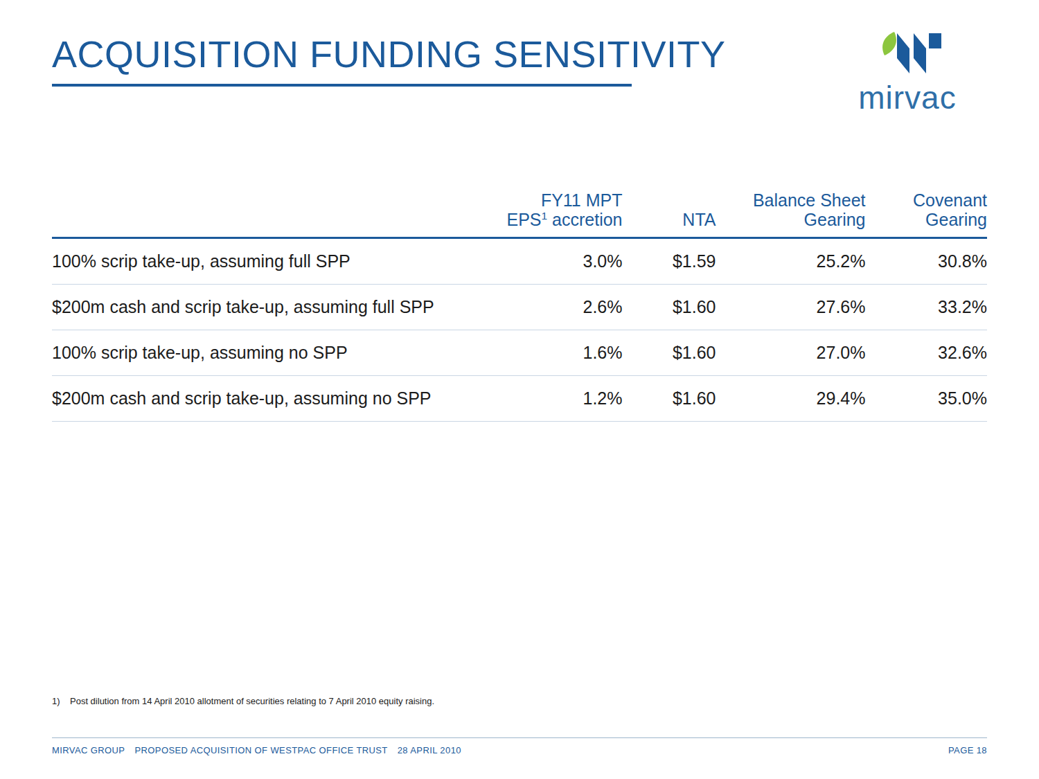mirvac
Acquisition Funding Sensitivity
| | FY11 MPT EPS 1 accretion | NTA | Balance Sheet Gearing | Covenant Gearing |
| --- | --- | --- | --- | --- |
| 100% scrip take-up, assuming full SPP | 3.0% | $1.59 | 25.2% | 30.8% |
| $200m cash and scrip take-up, assuming full SPP | 2.6% | $1.60 | 27.6% | 33.2% |
| 100% scrip take-up, assuming no SPP | 1.6% | $1.60 | 27.0% | 32.6% |
| $200m cash and scrip take-up, assuming no SPP | 1.2% | $1.60 | 29.4% | 35.0% |
1) Post dilution from 14 April 2010 allotment of securities relating to 7 April 2010 equity raising.
Mirvac Group Proposed acquisition of Westpac Office Trust 28 April 2010
Page 18